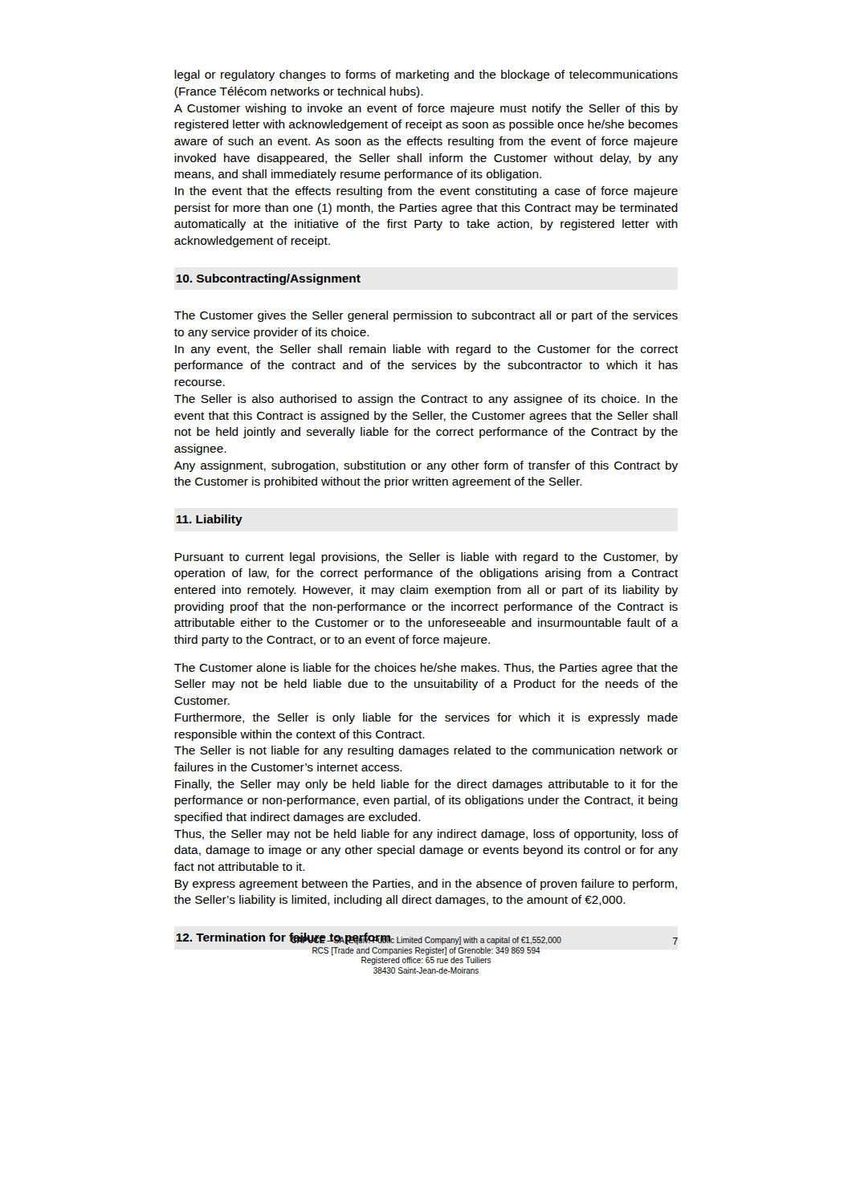legal or regulatory changes to forms of marketing and the blockage of telecommunications (France Télécom networks or technical hubs).
A Customer wishing to invoke an event of force majeure must notify the Seller of this by registered letter with acknowledgement of receipt as soon as possible once he/she becomes aware of such an event. As soon as the effects resulting from the event of force majeure invoked have disappeared, the Seller shall inform the Customer without delay, by any means, and shall immediately resume performance of its obligation.
In the event that the effects resulting from the event constituting a case of force majeure persist for more than one (1) month, the Parties agree that this Contract may be terminated automatically at the initiative of the first Party to take action, by registered letter with acknowledgement of receipt.
10. Subcontracting/Assignment
The Customer gives the Seller general permission to subcontract all or part of the services to any service provider of its choice.
In any event, the Seller shall remain liable with regard to the Customer for the correct performance of the contract and of the services by the subcontractor to which it has recourse.
The Seller is also authorised to assign the Contract to any assignee of its choice. In the event that this Contract is assigned by the Seller, the Customer agrees that the Seller shall not be held jointly and severally liable for the correct performance of the Contract by the assignee.
Any assignment, subrogation, substitution or any other form of transfer of this Contract by the Customer is prohibited without the prior written agreement of the Seller.
11. Liability
Pursuant to current legal provisions, the Seller is liable with regard to the Customer, by operation of law, for the correct performance of the obligations arising from a Contract entered into remotely. However, it may claim exemption from all or part of its liability by providing proof that the non-performance or the incorrect performance of the Contract is attributable either to the Customer or to the unforeseeable and insurmountable fault of a third party to the Contract, or to an event of force majeure.
The Customer alone is liable for the choices he/she makes. Thus, the Parties agree that the Seller may not be held liable due to the unsuitability of a Product for the needs of the Customer.
Furthermore, the Seller is only liable for the services for which it is expressly made responsible within the context of this Contract.
The Seller is not liable for any resulting damages related to the communication network or failures in the Customer’s internet access.
Finally, the Seller may only be held liable for the direct damages attributable to it for the performance or non-performance, even partial, of its obligations under the Contract, it being specified that indirect damages are excluded.
Thus, the Seller may not be held liable for any indirect damage, loss of opportunity, loss of data, damage to image or any other special damage or events beyond its control or for any fact not attributable to it.
By express agreement between the Parties, and in the absence of proven failure to perform, the Seller’s liability is limited, including all direct damages, to the amount of €2,000.
12. Termination for failure to perform
7 CAPUCE – SA [Equiv. Public Limited Company] with a capital of €1,552,000
RCS [Trade and Companies Register] of Grenoble: 349 869 594
Registered office: 65 rue des Tuiliers
38430 Saint-Jean-de-Moirans